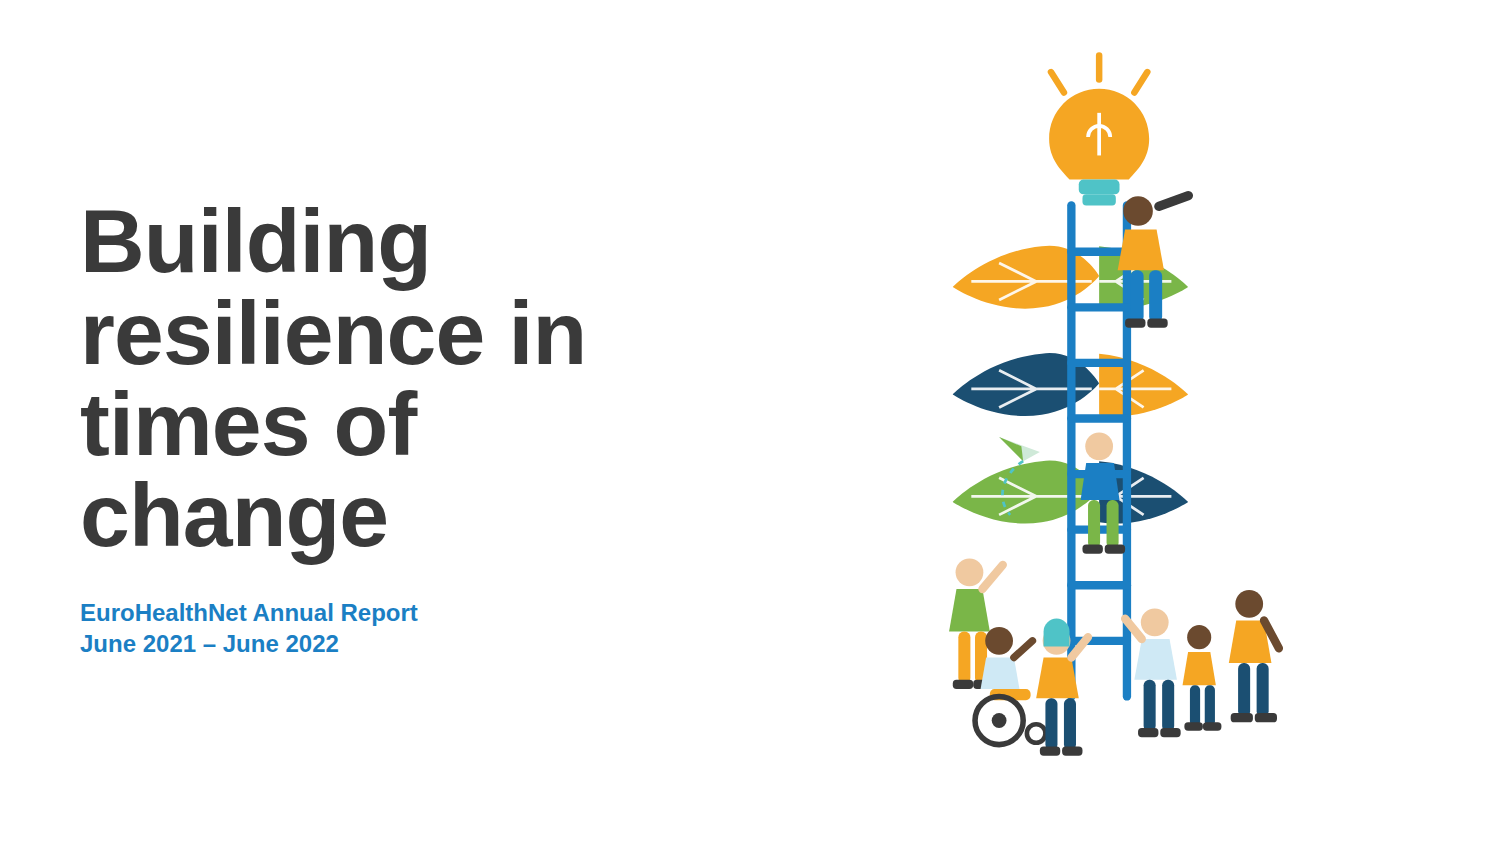Building resilience in times of change
EuroHealthNet Annual Report June 2021 – June 2022
Illustration: people climbing a ladder towards a lightbulb amid large leaves